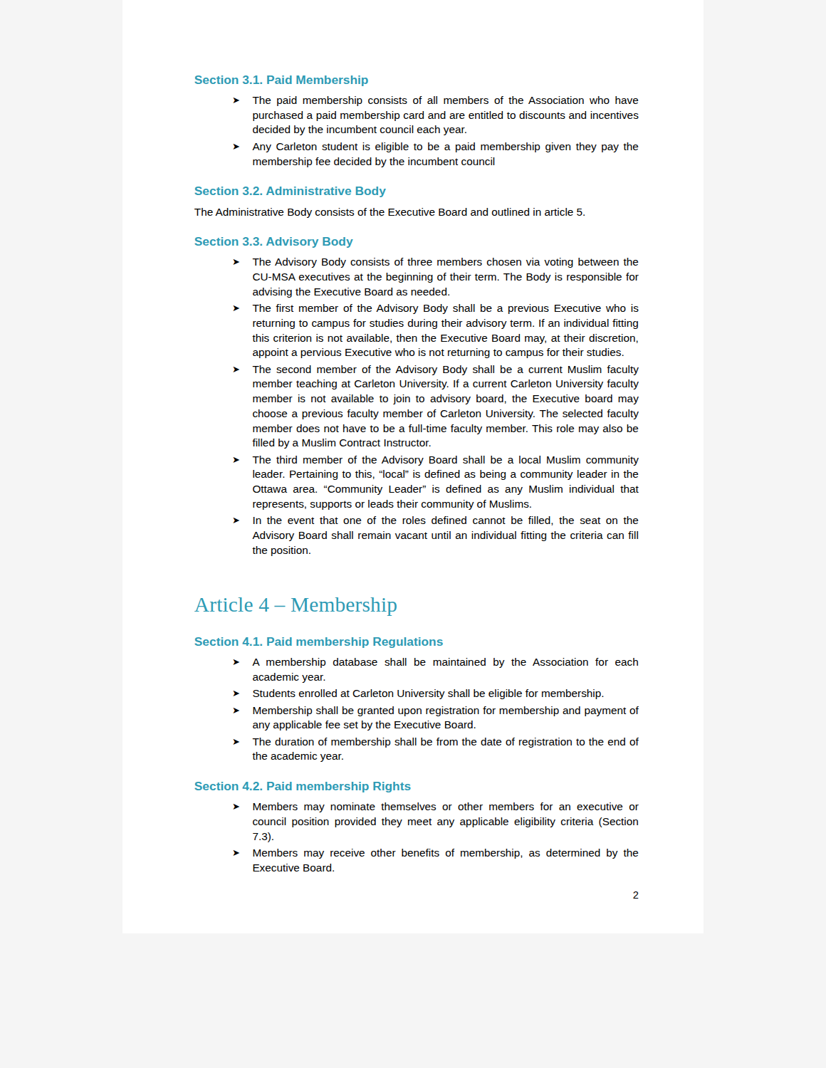Section 3.1. Paid Membership
The paid membership consists of all members of the Association who have purchased a paid membership card and are entitled to discounts and incentives decided by the incumbent council each year.
Any Carleton student is eligible to be a paid membership given they pay the membership fee decided by the incumbent council
Section 3.2. Administrative Body
The Administrative Body consists of the Executive Board and outlined in article 5.
Section 3.3. Advisory Body
The Advisory Body consists of three members chosen via voting between the CU-MSA executives at the beginning of their term. The Body is responsible for advising the Executive Board as needed.
The first member of the Advisory Body shall be a previous Executive who is returning to campus for studies during their advisory term. If an individual fitting this criterion is not available, then the Executive Board may, at their discretion, appoint a pervious Executive who is not returning to campus for their studies.
The second member of the Advisory Body shall be a current Muslim faculty member teaching at Carleton University. If a current Carleton University faculty member is not available to join to advisory board, the Executive board may choose a previous faculty member of Carleton University. The selected faculty member does not have to be a full-time faculty member. This role may also be filled by a Muslim Contract Instructor.
The third member of the Advisory Board shall be a local Muslim community leader. Pertaining to this, “local” is defined as being a community leader in the Ottawa area. “Community Leader” is defined as any Muslim individual that represents, supports or leads their community of Muslims.
In the event that one of the roles defined cannot be filled, the seat on the Advisory Board shall remain vacant until an individual fitting the criteria can fill the position.
Article 4 – Membership
Section 4.1. Paid membership Regulations
A membership database shall be maintained by the Association for each academic year.
Students enrolled at Carleton University shall be eligible for membership.
Membership shall be granted upon registration for membership and payment of any applicable fee set by the Executive Board.
The duration of membership shall be from the date of registration to the end of the academic year.
Section 4.2. Paid membership Rights
Members may nominate themselves or other members for an executive or council position provided they meet any applicable eligibility criteria (Section 7.3).
Members may receive other benefits of membership, as determined by the Executive Board.
2